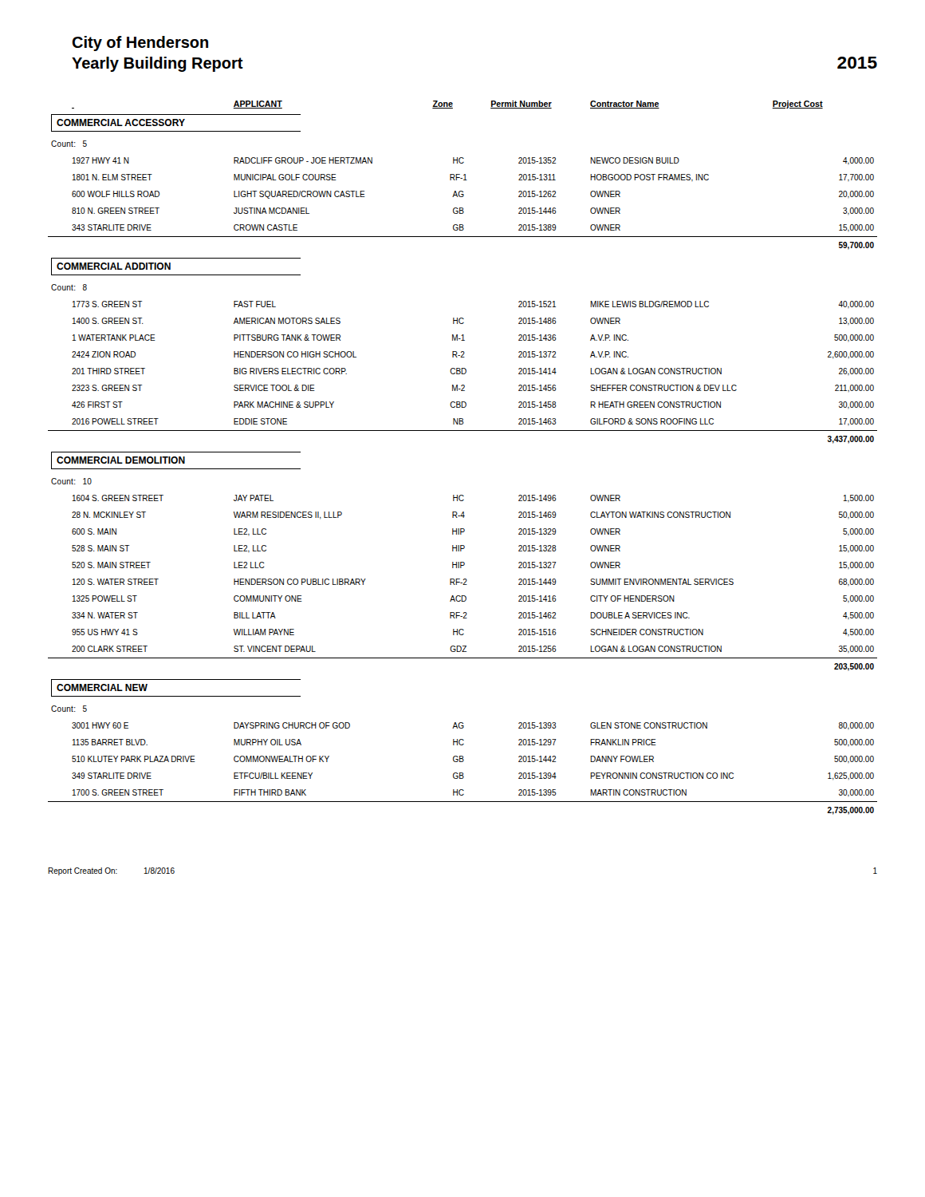City of Henderson
Yearly Building Report
2015
| | APPLICANT | Zone | Permit Number | Contractor Name | Project Cost |
| --- | --- | --- | --- | --- | --- |
| COMMERCIAL ACCESSORY |
| Count: 5 |
| 1927 HWY 41 N | RADCLIFF GROUP - JOE HERTZMAN | HC | 2015-1352 | NEWCO DESIGN BUILD | 4,000.00 |
| 1801 N. ELM STREET | MUNICIPAL GOLF COURSE | RF-1 | 2015-1311 | HOBGOOD POST FRAMES, INC | 17,700.00 |
| 600 WOLF HILLS ROAD | LIGHT SQUARED/CROWN CASTLE | AG | 2015-1262 | OWNER | 20,000.00 |
| 810 N. GREEN STREET | JUSTINA MCDANIEL | GB | 2015-1446 | OWNER | 3,000.00 |
| 343 STARLITE DRIVE | CROWN CASTLE | GB | 2015-1389 | OWNER | 15,000.00 |
| | 59,700.00 |
| COMMERCIAL ADDITION |
| Count: 8 |
| 1773 S. GREEN ST | FAST FUEL | | 2015-1521 | MIKE LEWIS BLDG/REMOD LLC | 40,000.00 |
| 1400 S. GREEN ST. | AMERICAN MOTORS SALES | HC | 2015-1486 | OWNER | 13,000.00 |
| 1 WATERTANK PLACE | PITTSBURG TANK & TOWER | M-1 | 2015-1436 | A.V.P. INC. | 500,000.00 |
| 2424 ZION ROAD | HENDERSON CO HIGH SCHOOL | R-2 | 2015-1372 | A.V.P. INC. | 2,600,000.00 |
| 201 THIRD STREET | BIG RIVERS ELECTRIC CORP. | CBD | 2015-1414 | LOGAN & LOGAN CONSTRUCTION | 26,000.00 |
| 2323 S. GREEN ST | SERVICE TOOL & DIE | M-2 | 2015-1456 | SHEFFER CONSTRUCTION & DEV LLC | 211,000.00 |
| 426 FIRST ST | PARK MACHINE & SUPPLY | CBD | 2015-1458 | R HEATH GREEN CONSTRUCTION | 30,000.00 |
| 2016 POWELL STREET | EDDIE STONE | NB | 2015-1463 | GILFORD & SONS ROOFING LLC | 17,000.00 |
| | 3,437,000.00 |
| COMMERCIAL DEMOLITION |
| Count: 10 |
| 1604 S. GREEN STREET | JAY PATEL | HC | 2015-1496 | OWNER | 1,500.00 |
| 28 N. MCKINLEY ST | WARM RESIDENCES II, LLLP | R-4 | 2015-1469 | CLAYTON WATKINS CONSTRUCTION | 50,000.00 |
| 600 S. MAIN | LE2, LLC | HIP | 2015-1329 | OWNER | 5,000.00 |
| 528 S. MAIN ST | LE2, LLC | HIP | 2015-1328 | OWNER | 15,000.00 |
| 520 S. MAIN STREET | LE2 LLC | HIP | 2015-1327 | OWNER | 15,000.00 |
| 120 S. WATER STREET | HENDERSON CO PUBLIC LIBRARY | RF-2 | 2015-1449 | SUMMIT ENVIRONMENTAL SERVICES | 68,000.00 |
| 1325 POWELL ST | COMMUNITY ONE | ACD | 2015-1416 | CITY OF HENDERSON | 5,000.00 |
| 334 N. WATER ST | BILL LATTA | RF-2 | 2015-1462 | DOUBLE A SERVICES INC. | 4,500.00 |
| 955 US HWY 41 S | WILLIAM PAYNE | HC | 2015-1516 | SCHNEIDER CONSTRUCTION | 4,500.00 |
| 200 CLARK STREET | ST. VINCENT DEPAUL | GDZ | 2015-1256 | LOGAN & LOGAN CONSTRUCTION | 35,000.00 |
| | 203,500.00 |
| COMMERCIAL NEW |
| Count: 5 |
| 3001 HWY 60 E | DAYSPRING CHURCH OF GOD | AG | 2015-1393 | GLEN STONE CONSTRUCTION | 80,000.00 |
| 1135 BARRET BLVD. | MURPHY OIL USA | HC | 2015-1297 | FRANKLIN PRICE | 500,000.00 |
| 510 KLUTEY PARK PLAZA DRIVE | COMMONWEALTH OF KY | GB | 2015-1442 | DANNY FOWLER | 500,000.00 |
| 349 STARLITE DRIVE | ETFCU/BILL KEENEY | GB | 2015-1394 | PEYRONNIN CONSTRUCTION CO INC | 1,625,000.00 |
| 1700 S. GREEN STREET | FIFTH THIRD BANK | HC | 2015-1395 | MARTIN CONSTRUCTION | 30,000.00 |
| | 2,735,000.00 |
Report Created On: 1/8/2016 1